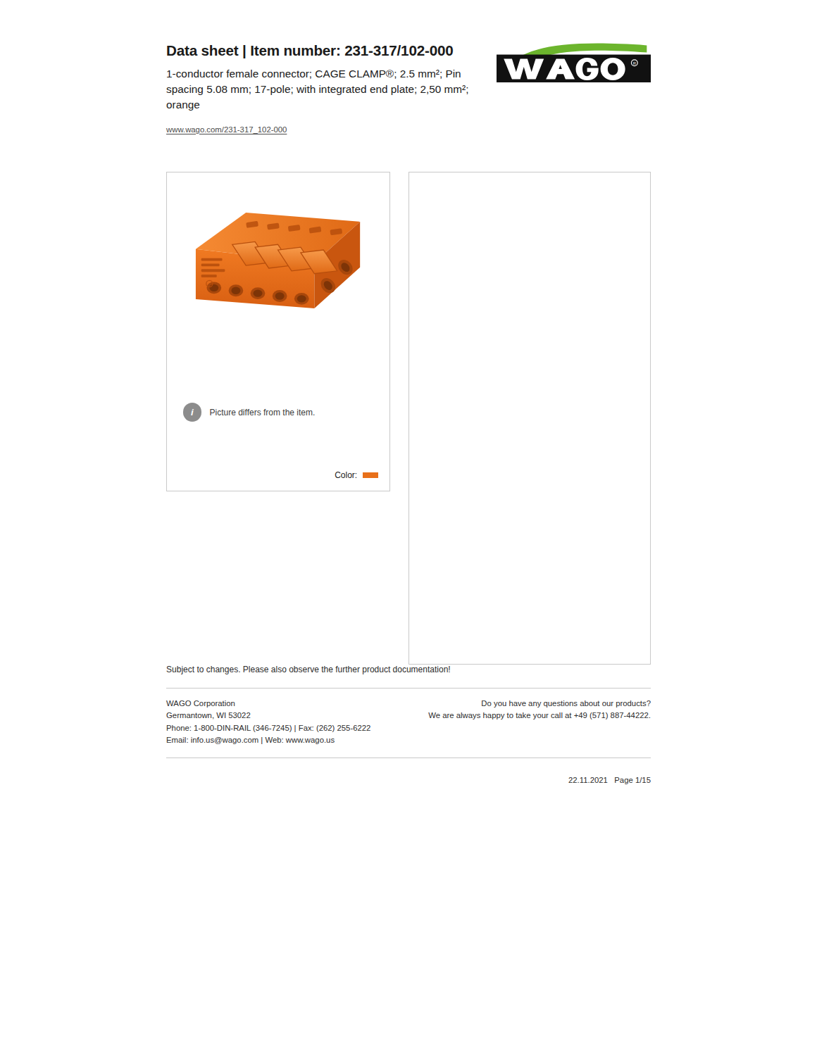Data sheet | Item number: 231-317/102-000
1-conductor female connector; CAGE CLAMP®; 2.5 mm²; Pin spacing 5.08 mm; 17-pole; with integrated end plate; 2,50 mm²; orange
www.wago.com/231-317_102-000
WAGO R
i Picture differs from the item.
Color:
Subject to changes. Please also observe the further product documentation!
WAGO Corporation
Germantown, WI 53022
Phone: 1-800-DIN-RAIL (346-7245) | Fax: (262) 255-6222
Email: info.us@wago.com | Web: www.wago.us
Do you have any questions about our products?
We are always happy to take your call at +49 (571) 887-44222.
22.11.2021 Page 1/15